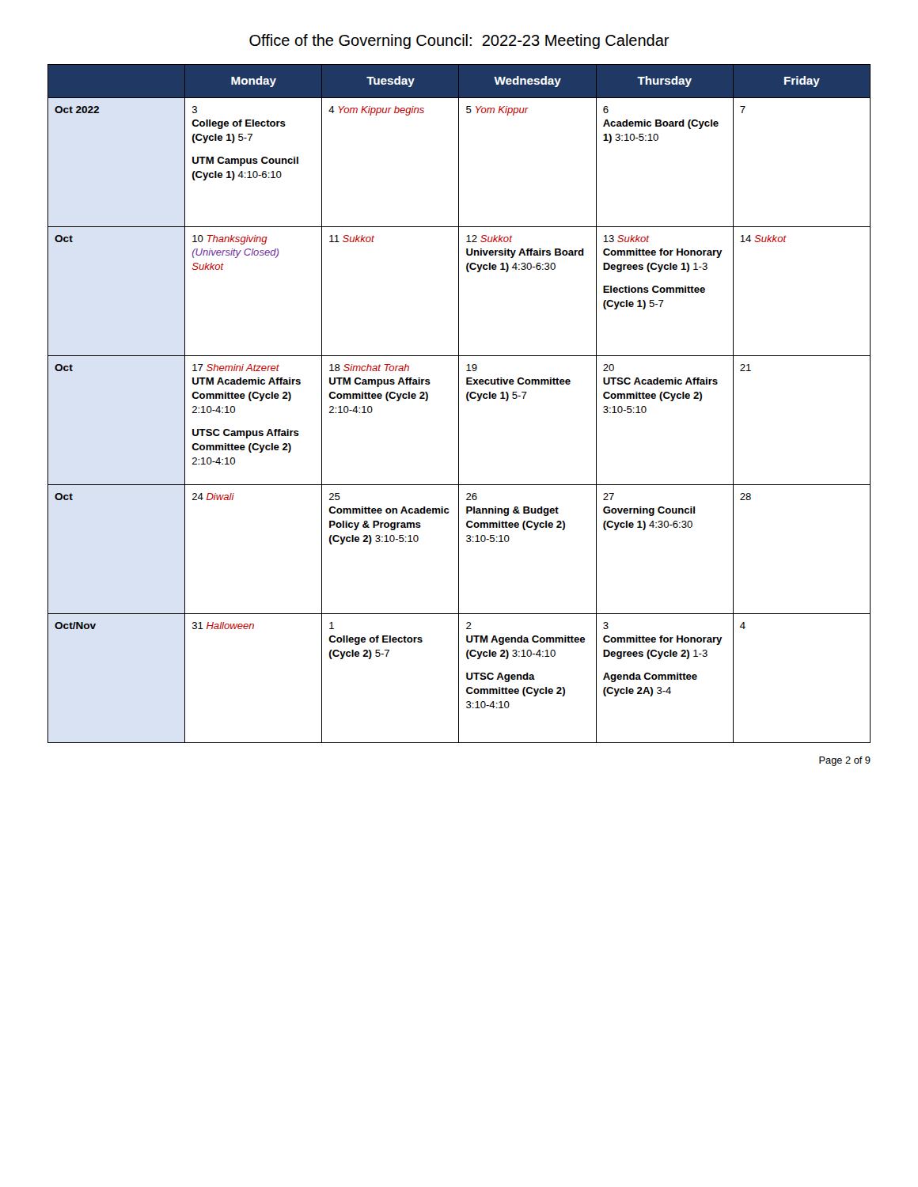Office of the Governing Council: 2022-23 Meeting Calendar
| | Monday | Tuesday | Wednesday | Thursday | Friday |
| --- | --- | --- | --- | --- | --- |
| Oct 2022 | 3 College of Electors (Cycle 1) 5-7 UTM Campus Council (Cycle 1) 4:10-6:10 | 4 Yom Kippur begins | 5 Yom Kippur | 6 Academic Board (Cycle 1) 3:10-5:10 | 7 |
| Oct | 10 Thanksgiving (University Closed) Sukkot | 11 Sukkot | 12 Sukkot University Affairs Board (Cycle 1) 4:30-6:30 | 13 Sukkot Committee for Honorary Degrees (Cycle 1) 1-3 Elections Committee (Cycle 1) 5-7 | 14 Sukkot |
| Oct | 17 Shemini Atzeret UTM Academic Affairs Committee (Cycle 2) 2:10-4:10 UTSC Campus Affairs Committee (Cycle 2) 2:10-4:10 | 18 Simchat Torah UTM Campus Affairs Committee (Cycle 2) 2:10-4:10 | 19 Executive Committee (Cycle 1) 5-7 | 20 UTSC Academic Affairs Committee (Cycle 2) 3:10-5:10 | 21 |
| Oct | 24 Diwali | 25 Committee on Academic Policy & Programs (Cycle 2) 3:10-5:10 | 26 Planning & Budget Committee (Cycle 2) 3:10-5:10 | 27 Governing Council (Cycle 1) 4:30-6:30 | 28 |
| Oct/Nov | 31 Halloween | 1 College of Electors (Cycle 2) 5-7 | 2 UTM Agenda Committee (Cycle 2) 3:10-4:10 UTSC Agenda Committee (Cycle 2) 3:10-4:10 | 3 Committee for Honorary Degrees (Cycle 2) 1-3 Agenda Committee (Cycle 2A) 3-4 | 4 |
Page 2 of 9